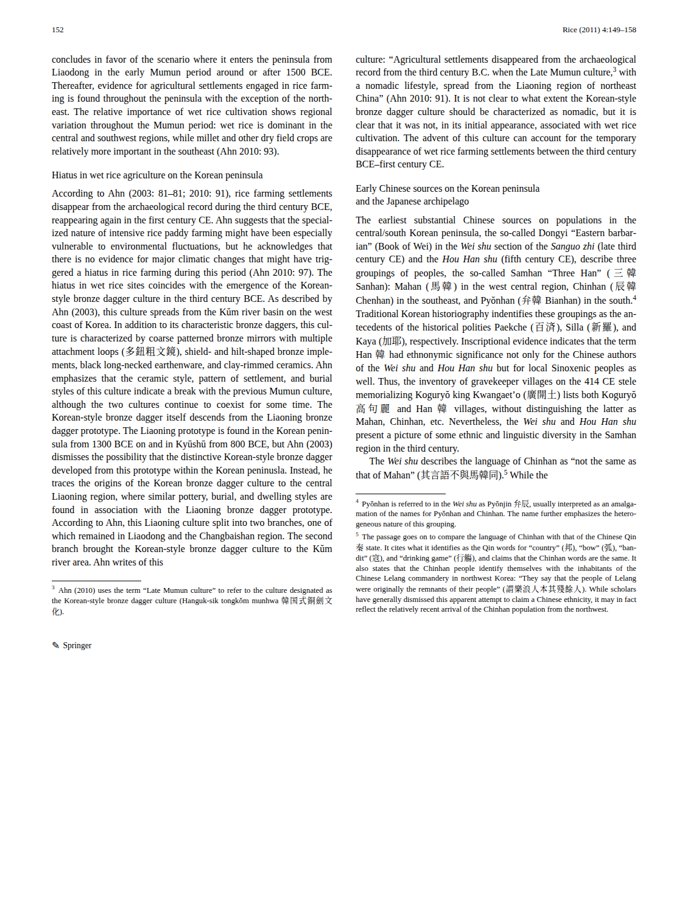152 Rice (2011) 4:149–158
concludes in favor of the scenario where it enters the peninsula from Liaodong in the early Mumun period around or after 1500 BCE. Thereafter, evidence for agricultural settlements engaged in rice farming is found throughout the peninsula with the exception of the northeast. The relative importance of wet rice cultivation shows regional variation throughout the Mumun period: wet rice is dominant in the central and southwest regions, while millet and other dry field crops are relatively more important in the southeast (Ahn 2010: 93).
Hiatus in wet rice agriculture on the Korean peninsula
According to Ahn (2003: 81–81; 2010: 91), rice farming settlements disappear from the archaeological record during the third century BCE, reappearing again in the first century CE. Ahn suggests that the specialized nature of intensive rice paddy farming might have been especially vulnerable to environmental fluctuations, but he acknowledges that there is no evidence for major climatic changes that might have triggered a hiatus in rice farming during this period (Ahn 2010: 97). The hiatus in wet rice sites coincides with the emergence of the Korean-style bronze dagger culture in the third century BCE. As described by Ahn (2003), this culture spreads from the Kŭm river basin on the west coast of Korea. In addition to its characteristic bronze daggers, this culture is characterized by coarse patterned bronze mirrors with multiple attachment loops (多鈕粗文鏡), shield- and hilt-shaped bronze implements, black long-necked earthenware, and clay-rimmed ceramics. Ahn emphasizes that the ceramic style, pattern of settlement, and burial styles of this culture indicate a break with the previous Mumun culture, although the two cultures continue to coexist for some time. The Korean-style bronze dagger itself descends from the Liaoning bronze dagger prototype. The Liaoning prototype is found in the Korean peninsula from 1300 BCE on and in Kyūshū from 800 BCE, but Ahn (2003) dismisses the possibility that the distinctive Korean-style bronze dagger developed from this prototype within the Korean peninusla. Instead, he traces the origins of the Korean bronze dagger culture to the central Liaoning region, where similar pottery, burial, and dwelling styles are found in association with the Liaoning bronze dagger prototype. According to Ahn, this Liaoning culture split into two branches, one of which remained in Liaodong and the Changbaishan region. The second branch brought the Korean-style bronze dagger culture to the Kŭm river area. Ahn writes of this
3 Ahn (2010) uses the term “Late Mumun culture” to refer to the culture designated as the Korean-style bronze dagger culture (Hanguk-sik tongkŏm munhwa 韓国式銅劍文化).
culture: “Agricultural settlements disappeared from the archaeological record from the third century B.C. when the Late Mumun culture,3 with a nomadic lifestyle, spread from the Liaoning region of northeast China” (Ahn 2010: 91). It is not clear to what extent the Korean-style bronze dagger culture should be characterized as nomadic, but it is clear that it was not, in its initial appearance, associated with wet rice cultivation. The advent of this culture can account for the temporary disappearance of wet rice farming settlements between the third century BCE–first century CE.
Early Chinese sources on the Korean peninsula
and the Japanese archipelago
The earliest substantial Chinese sources on populations in the central/south Korean peninsula, the so-called Dongyi “Eastern barbarian” (Book of Wei) in the Wei shu section of the Sanguo zhi (late third century CE) and the Hou Han shu (fifth century CE), describe three groupings of peoples, the so-called Samhan “Three Han” (三韓 Sanhan): Mahan (馬韓) in the west central region, Chinhan (辰韓 Chenhan) in the southeast, and Pyŏnhan (弁韓 Bianhan) in the south.4 Traditional Korean historiography indentifies these groupings as the antecedents of the historical polities Paekche (百済), Silla (新羅), and Kaya (加耶), respectively. Inscriptional evidence indicates that the term Han 韓 had ethnonymic significance not only for the Chinese authors of the Wei shu and Hou Han shu but for local Sinoxenic peoples as well. Thus, the inventory of gravekeeper villages on the 414 CE stele memorializing Koguryŏ king Kwangaet’o (廣開土) lists both Koguryŏ 高句麗 and Han 韓 villages, without distinguishing the latter as Mahan, Chinhan, etc. Nevertheless, the Wei shu and Hou Han shu present a picture of some ethnic and linguistic diversity in the Samhan region in the third century.
The Wei shu describes the language of Chinhan as “not the same as that of Mahan” (其言語不與馬韓同).5 While the
4 Pyŏnhan is referred to in the Wei shu as Pyŏnjin 弁辰, usually interpreted as an amalgamation of the names for Pyŏnhan and Chinhan. The name further emphasizes the heterogeneous nature of this grouping.
5 The passage goes on to compare the language of Chinhan with that of the Chinese Qin 秦 state. It cites what it identifies as the Qin words for “country” (邦), “bow” (弧), “bandit” (寇), and “drinking game” (行觴), and claims that the Chinhan words are the same. It also states that the Chinhan people identify themselves with the inhabitants of the Chinese Lelang commandery in northwest Korea: “They say that the people of Lelang were originally the remnants of their people” (謂樂浪人本其殘餘人). While scholars have generally dismissed this apparent attempt to claim a Chinese ethnicity, it may in fact reflect the relatively recent arrival of the Chinhan population from the northwest.
✎ Springer